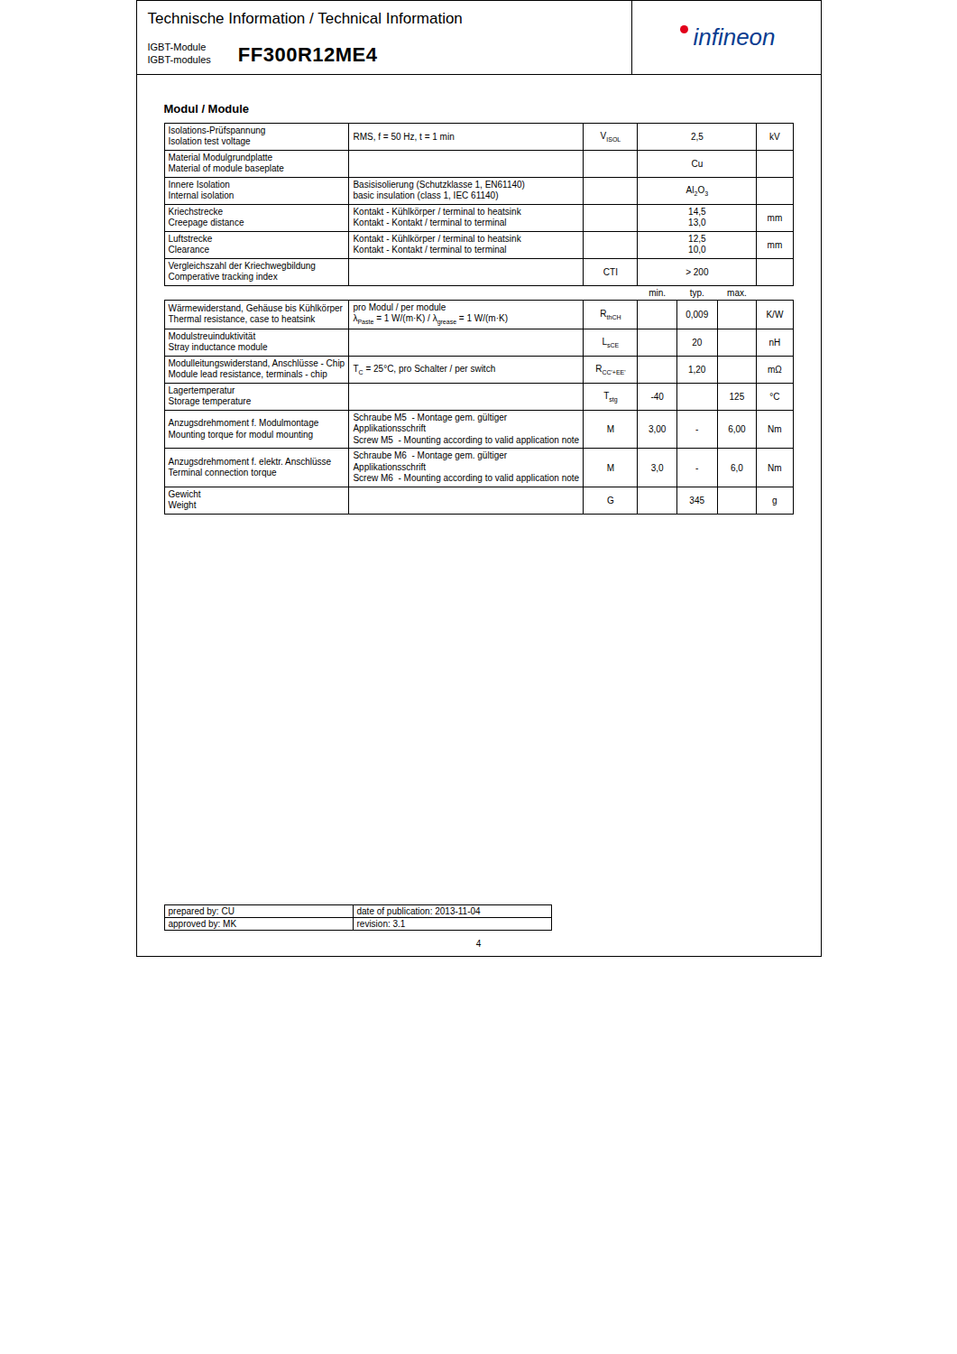Technische Information / Technical Information
IGBT-Module
IGBT-modules
FF300R12ME4
infineon
Modul / Module
| Isolations-Prüfspannung Isolation test voltage | RMS, f = 50 Hz, t = 1 min | V ISOL | 2,5 | kV |
| Material Modulgrundplatte Material of module baseplate | | | Cu | |
| Innere Isolation Internal isolation | Basisisolierung (Schutzklasse 1, EN61140) basic insulation (class 1, IEC 61140) | | Al 2 O 3 | |
| Kriechstrecke Creepage distance | Kontakt - Kühlkörper / terminal to heatsink Kontakt - Kontakt / terminal to terminal | | 14,5 13,0 | mm |
| Luftstrecke Clearance | Kontakt - Kühlkörper / terminal to heatsink Kontakt - Kontakt / terminal to terminal | | 12,5 10,0 | mm |
| Vergleichszahl der Kriechwegbildung Comperative tracking index | | CTI | > 200 | |
| | | | min. | typ. | max. | |
| Wärmewiderstand, Gehäuse bis Kühlkörper Thermal resistance, case to heatsink | pro Modul / per module λ Paste = 1 W/(m·K) / λ grease = 1 W/(m·K) | R thCH | | 0,009 | | K/W |
| Modulstreuinduktivität Stray inductance module | | L sCE | | 20 | | nH |
| Modulleitungswiderstand, Anschlüsse - Chip Module lead resistance, terminals - chip | T C = 25°C, pro Schalter / per switch | R CC'+EE' | | 1,20 | | mΩ |
| Lagertemperatur Storage temperature | | T stg | -40 | | 125 | °C |
| Anzugsdrehmoment f. Modulmontage Mounting torque for modul mounting | Schraube M5 - Montage gem. gültiger Applikationsschrift Screw M5 - Mounting according to valid application note | M | 3,00 | - | 6,00 | Nm |
| Anzugsdrehmoment f. elektr. Anschlüsse Terminal connection torque | Schraube M6 - Montage gem. gültiger Applikationsschrift Screw M6 - Mounting according to valid application note | M | 3,0 | - | 6,0 | Nm |
| Gewicht Weight | | G | | 345 | | g |
| prepared by: CU | date of publication: 2013-11-04 |
| approved by: MK | revision: 3.1 |
4